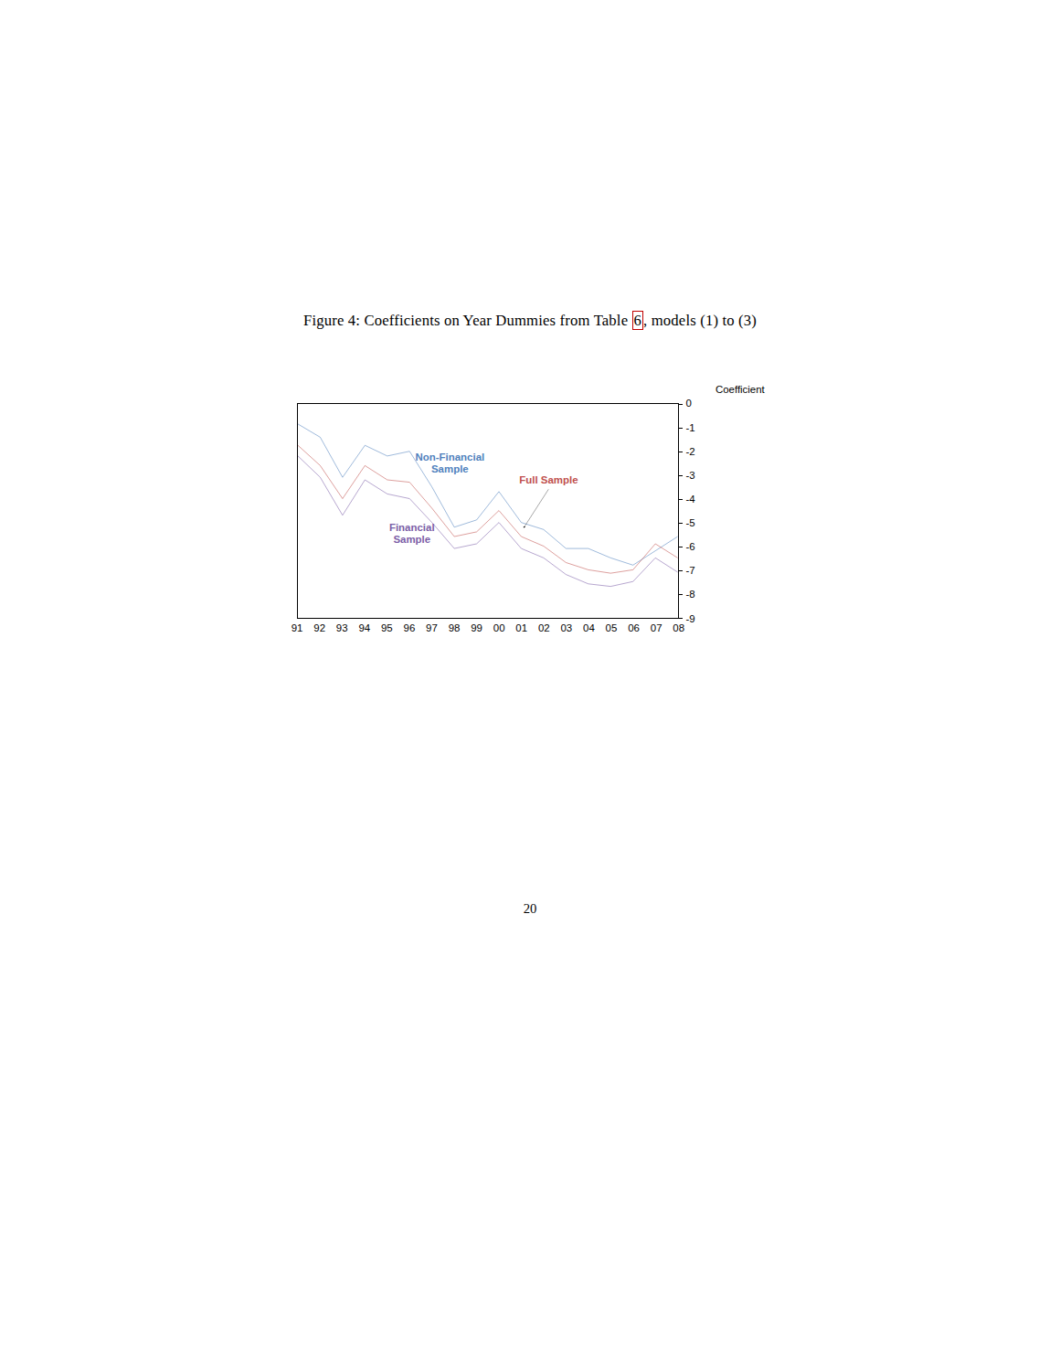Figure 4: Coefficients on Year Dummies from Table 6, models (1) to (3)
Coefficient
Non-Financial
Sample
Full Sample
Financial
Sample
0 -1 -2 -3 -4 -5 -6 -7 -8 -9
91 92 93 94 95 96 97 98 99 00 01 02 03 04 05 06 07 08
20